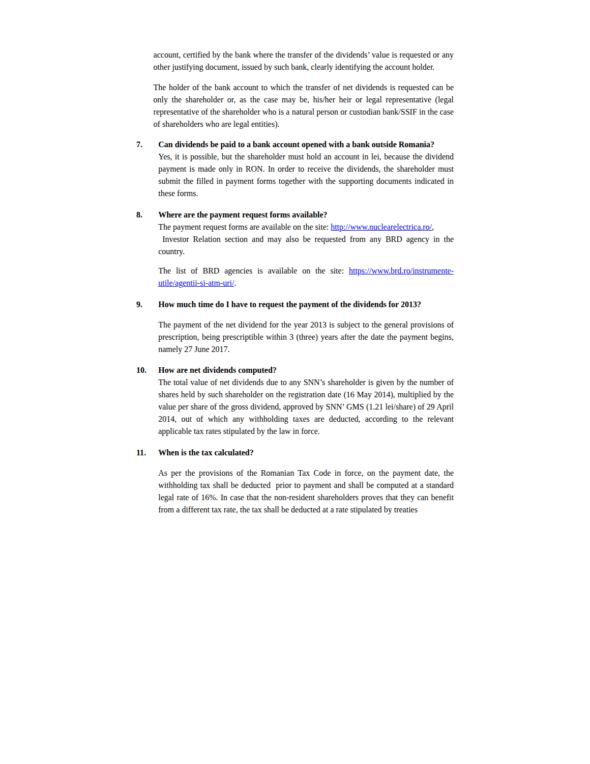account, certified by the bank where the transfer of the dividends’ value is requested or any other justifying document, issued by such bank, clearly identifying the account holder.
The holder of the bank account to which the transfer of net dividends is requested can be only the shareholder or, as the case may be, his/her heir or legal representative (legal representative of the shareholder who is a natural person or custodian bank/SSIF in the case of shareholders who are legal entities).
Can dividends be paid to a bank account opened with a bank outside Romania?
Yes, it is possible, but the shareholder must hold an account in lei, because the dividend payment is made only in RON. In order to receive the dividends, the shareholder must submit the filled in payment forms together with the supporting documents indicated in these forms.
Where are the payment request forms available?
The payment request forms are available on the site: http://www.nuclearelectrica.ro/,
Investor Relation section and may also be requested from any BRD agency in the country.
The list of BRD agencies is available on the site: https://www.brd.ro/instrumente-utile/agentii-si-atm-uri/.
How much time do I have to request the payment of the dividends for 2013?
The payment of the net dividend for the year 2013 is subject to the general provisions of prescription, being prescriptible within 3 (three) years after the date the payment begins, namely 27 June 2017.
How are net dividends computed?
The total value of net dividends due to any SNN’s shareholder is given by the number of shares held by such shareholder on the registration date (16 May 2014), multiplied by the value per share of the gross dividend, approved by SNN’ GMS (1.21 lei/share) of 29 April 2014, out of which any withholding taxes are deducted, according to the relevant applicable tax rates stipulated by the law in force.
When is the tax calculated?
As per the provisions of the Romanian Tax Code in force, on the payment date, the withholding tax shall be deducted prior to payment and shall be computed at a standard legal rate of 16%. In case that the non-resident shareholders proves that they can benefit from a different tax rate, the tax shall be deducted at a rate stipulated by treaties